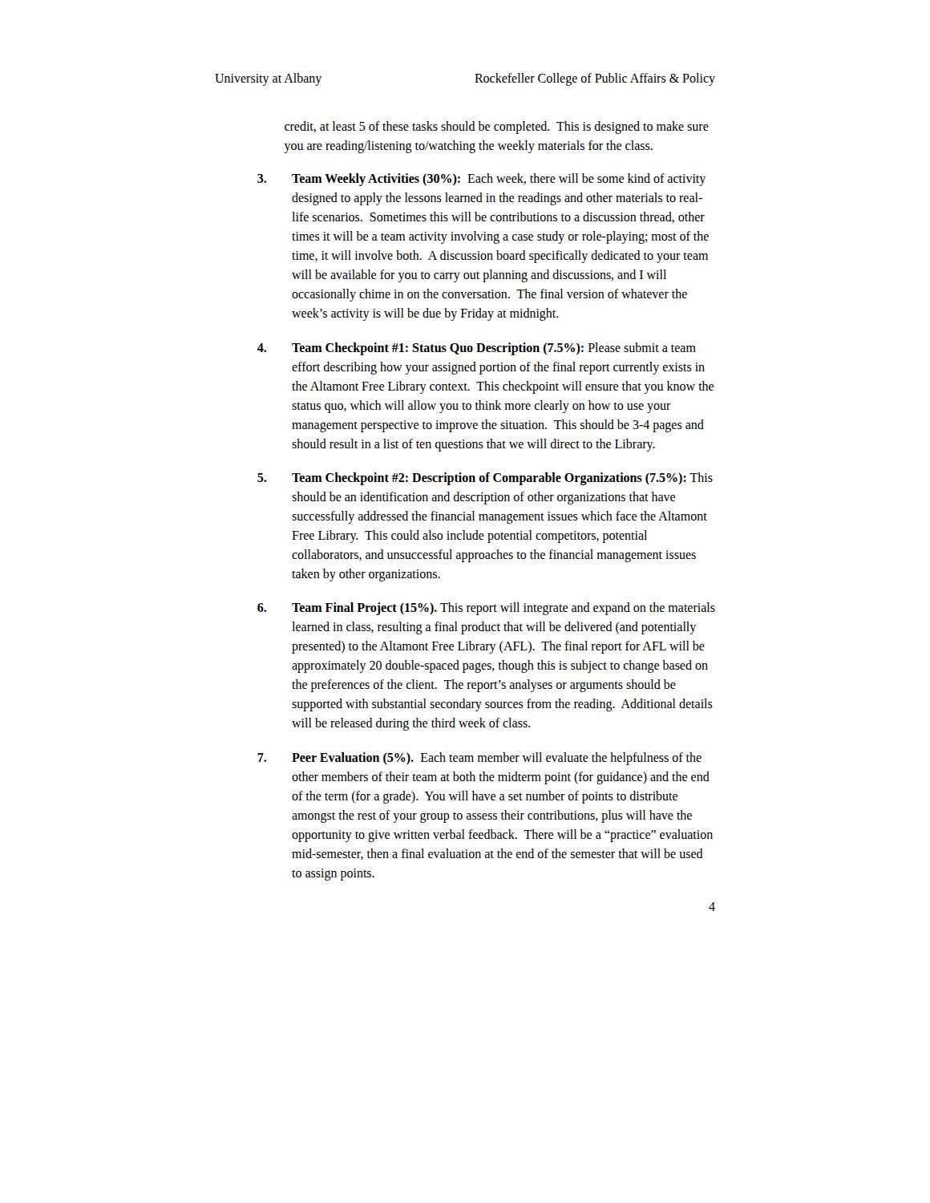University at Albany
Rockefeller College of Public Affairs & Policy
credit, at least 5 of these tasks should be completed. This is designed to make sure you are reading/listening to/watching the weekly materials for the class.
3. Team Weekly Activities (30%): Each week, there will be some kind of activity designed to apply the lessons learned in the readings and other materials to real-life scenarios. Sometimes this will be contributions to a discussion thread, other times it will be a team activity involving a case study or role-playing; most of the time, it will involve both. A discussion board specifically dedicated to your team will be available for you to carry out planning and discussions, and I will occasionally chime in on the conversation. The final version of whatever the week’s activity is will be due by Friday at midnight.
4. Team Checkpoint #1: Status Quo Description (7.5%): Please submit a team effort describing how your assigned portion of the final report currently exists in the Altamont Free Library context. This checkpoint will ensure that you know the status quo, which will allow you to think more clearly on how to use your management perspective to improve the situation. This should be 3-4 pages and should result in a list of ten questions that we will direct to the Library.
5. Team Checkpoint #2: Description of Comparable Organizations (7.5%): This should be an identification and description of other organizations that have successfully addressed the financial management issues which face the Altamont Free Library. This could also include potential competitors, potential collaborators, and unsuccessful approaches to the financial management issues taken by other organizations.
6. Team Final Project (15%). This report will integrate and expand on the materials learned in class, resulting a final product that will be delivered (and potentially presented) to the Altamont Free Library (AFL). The final report for AFL will be approximately 20 double-spaced pages, though this is subject to change based on the preferences of the client. The report’s analyses or arguments should be supported with substantial secondary sources from the reading. Additional details will be released during the third week of class.
7. Peer Evaluation (5%). Each team member will evaluate the helpfulness of the other members of their team at both the midterm point (for guidance) and the end of the term (for a grade). You will have a set number of points to distribute amongst the rest of your group to assess their contributions, plus will have the opportunity to give written verbal feedback. There will be a “practice” evaluation mid-semester, then a final evaluation at the end of the semester that will be used to assign points.
4